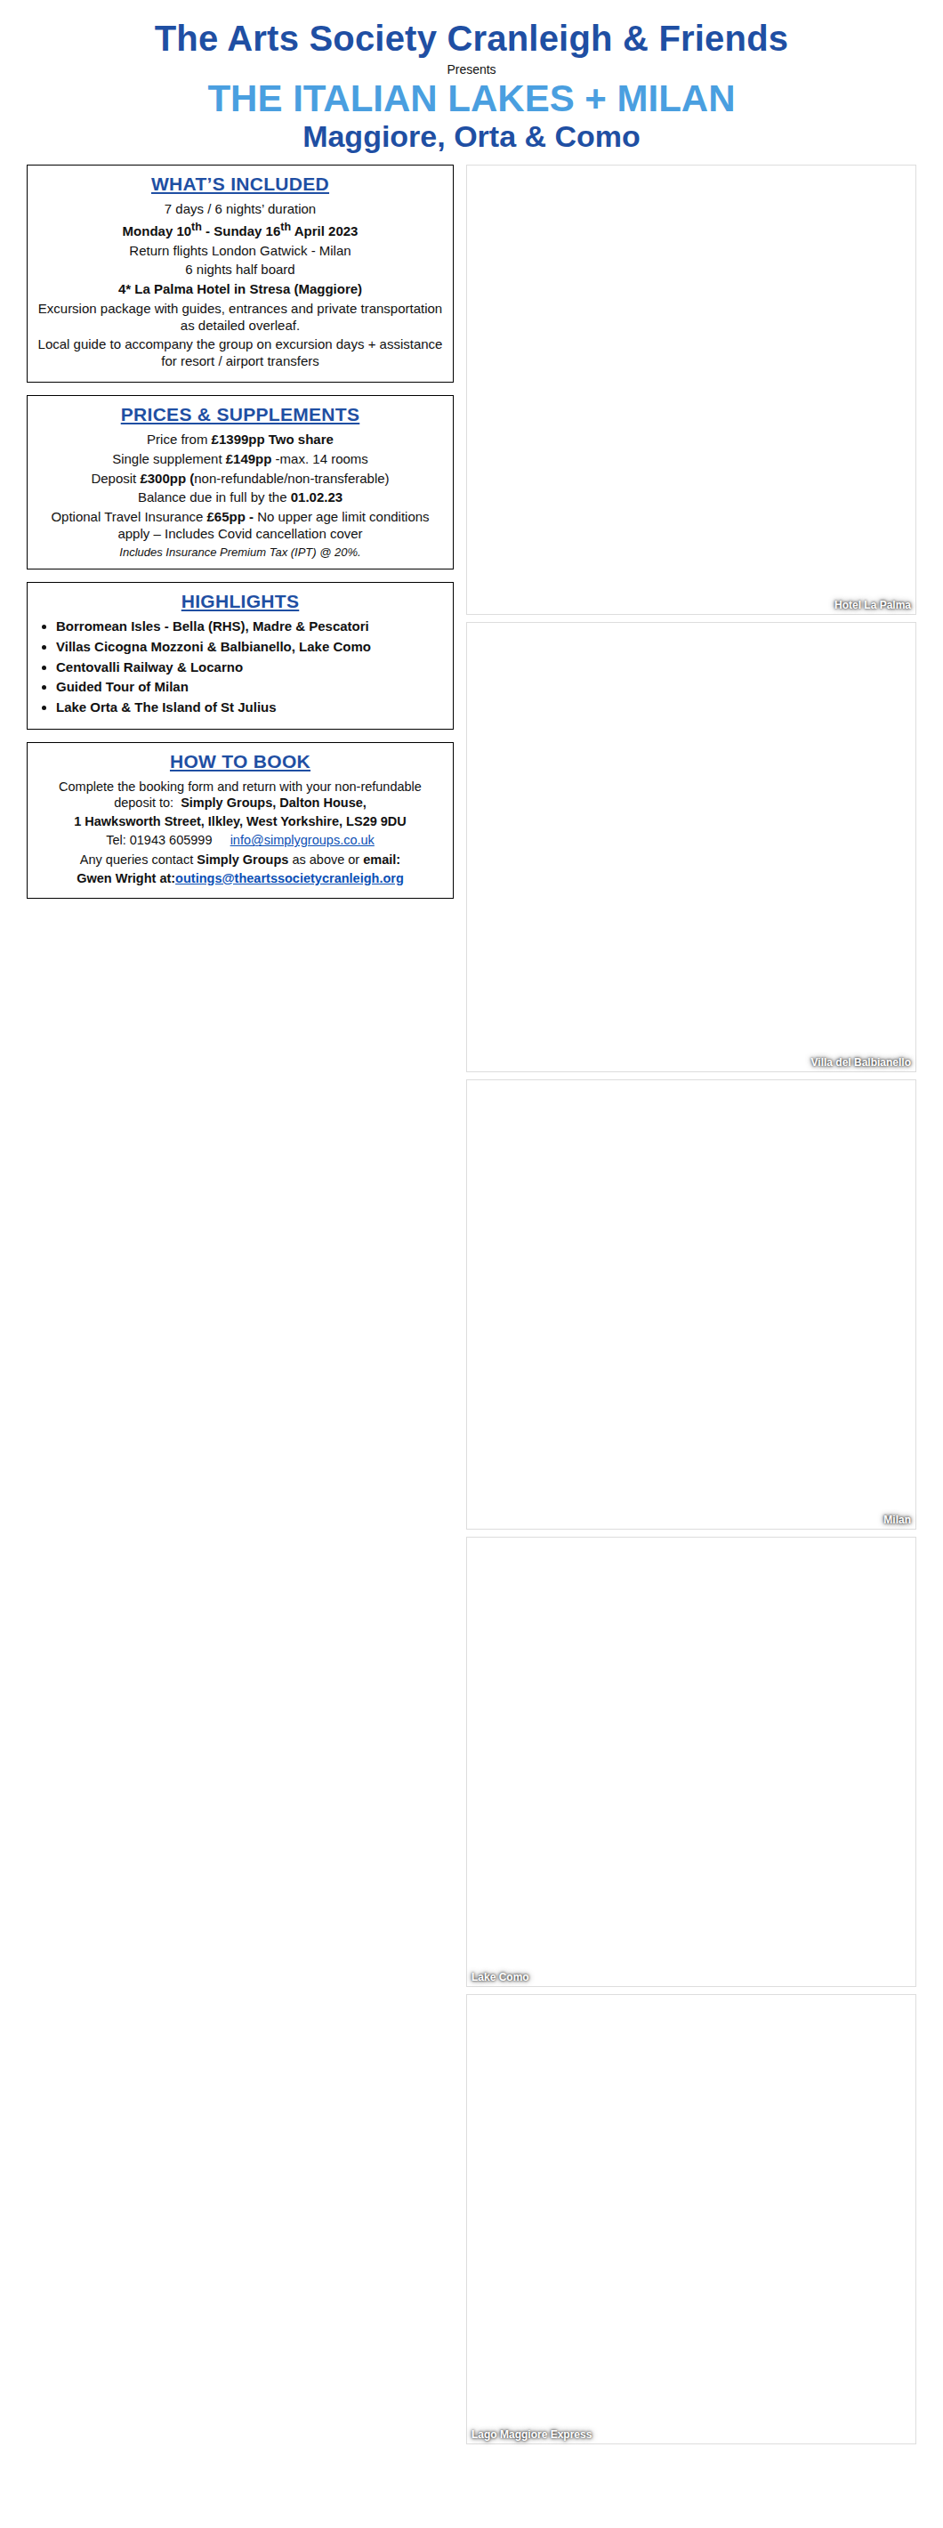The Arts Society Cranleigh & Friends
Presents
THE ITALIAN LAKES + MILAN
Maggiore, Orta & Como
WHAT’S INCLUDED
7 days / 6 nights’ duration
Monday 10th - Sunday 16th April 2023
Return flights London Gatwick - Milan
6 nights half board
4* La Palma Hotel in Stresa (Maggiore)
Excursion package with guides, entrances and private transportation as detailed overleaf.
Local guide to accompany the group on excursion days + assistance for resort / airport transfers
PRICES & SUPPLEMENTS
Price from £1399pp Two share
Single supplement £149pp -max. 14 rooms
Deposit £300pp (non-refundable/non-transferable)
Balance due in full by the 01.02.23
Optional Travel Insurance £65pp - No upper age limit conditions apply – Includes Covid cancellation cover
Includes Insurance Premium Tax (IPT) @ 20%.
HIGHLIGHTS
Borromean Isles - Bella (RHS), Madre & Pescatori
Villas Cicogna Mozzoni & Balbianello, Lake Como
Centovalli Railway & Locarno
Guided Tour of Milan
Lake Orta & The Island of St Julius
HOW TO BOOK
Complete the booking form and return with your non-refundable deposit to: Simply Groups, Dalton House,
1 Hawksworth Street, Ilkley, West Yorkshire, LS29 9DU
Tel: 01943 605999 info@simplygroups.co.uk
Any queries contact Simply Groups as above or email:
Gwen Wright at: outings@theartssocietycranleigh.org
Hotel La Palma
Villa del Balbianello
Milan
Lake Como
Lago Maggiore Express